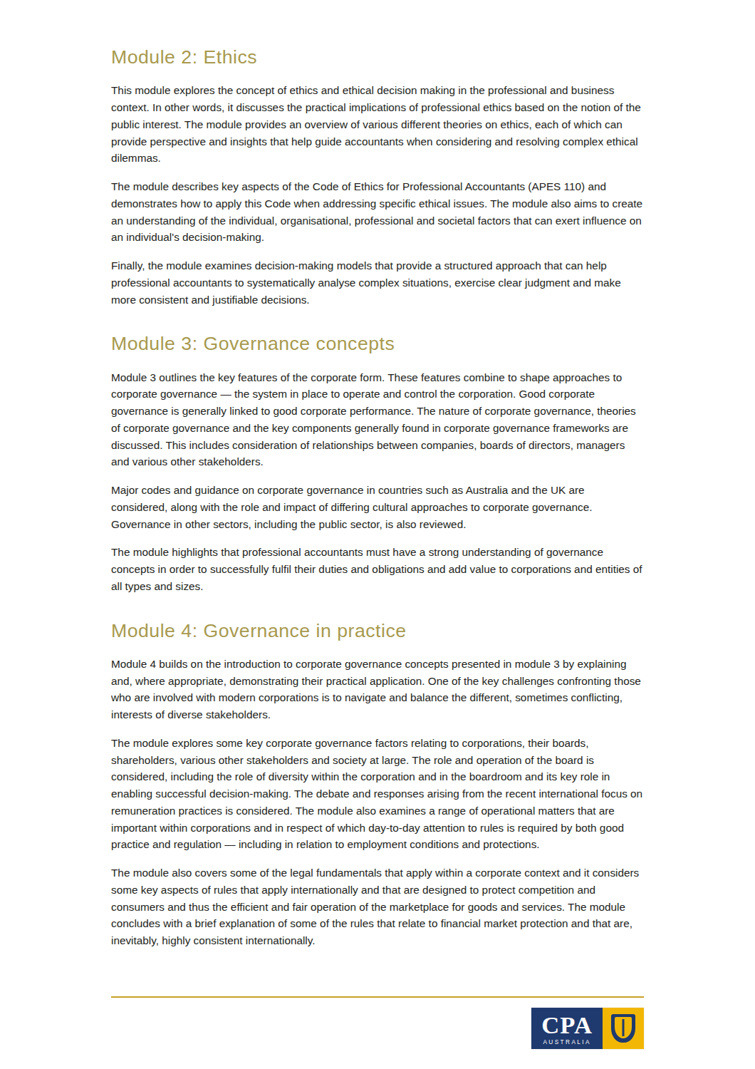Module 2: Ethics
This module explores the concept of ethics and ethical decision making in the professional and business context. In other words, it discusses the practical implications of professional ethics based on the notion of the public interest. The module provides an overview of various different theories on ethics, each of which can provide perspective and insights that help guide accountants when considering and resolving complex ethical dilemmas.
The module describes key aspects of the Code of Ethics for Professional Accountants (APES 110) and demonstrates how to apply this Code when addressing specific ethical issues. The module also aims to create an understanding of the individual, organisational, professional and societal factors that can exert influence on an individual's decision-making.
Finally, the module examines decision-making models that provide a structured approach that can help professional accountants to systematically analyse complex situations, exercise clear judgment and make more consistent and justifiable decisions.
Module 3: Governance concepts
Module 3 outlines the key features of the corporate form. These features combine to shape approaches to corporate governance — the system in place to operate and control the corporation. Good corporate governance is generally linked to good corporate performance. The nature of corporate governance, theories of corporate governance and the key components generally found in corporate governance frameworks are discussed. This includes consideration of relationships between companies, boards of directors, managers and various other stakeholders.
Major codes and guidance on corporate governance in countries such as Australia and the UK are considered, along with the role and impact of differing cultural approaches to corporate governance. Governance in other sectors, including the public sector, is also reviewed.
The module highlights that professional accountants must have a strong understanding of governance concepts in order to successfully fulfil their duties and obligations and add value to corporations and entities of all types and sizes.
Module 4: Governance in practice
Module 4 builds on the introduction to corporate governance concepts presented in module 3 by explaining and, where appropriate, demonstrating their practical application. One of the key challenges confronting those who are involved with modern corporations is to navigate and balance the different, sometimes conflicting, interests of diverse stakeholders.
The module explores some key corporate governance factors relating to corporations, their boards, shareholders, various other stakeholders and society at large. The role and operation of the board is considered, including the role of diversity within the corporation and in the boardroom and its key role in enabling successful decision-making. The debate and responses arising from the recent international focus on remuneration practices is considered. The module also examines a range of operational matters that are important within corporations and in respect of which day-to-day attention to rules is required by both good practice and regulation — including in relation to employment conditions and protections.
The module also covers some of the legal fundamentals that apply within a corporate context and it considers some key aspects of rules that apply internationally and that are designed to protect competition and consumers and thus the efficient and fair operation of the marketplace for goods and services. The module concludes with a brief explanation of some of the rules that relate to financial market protection and that are, inevitably, highly consistent internationally.
CPA Australia